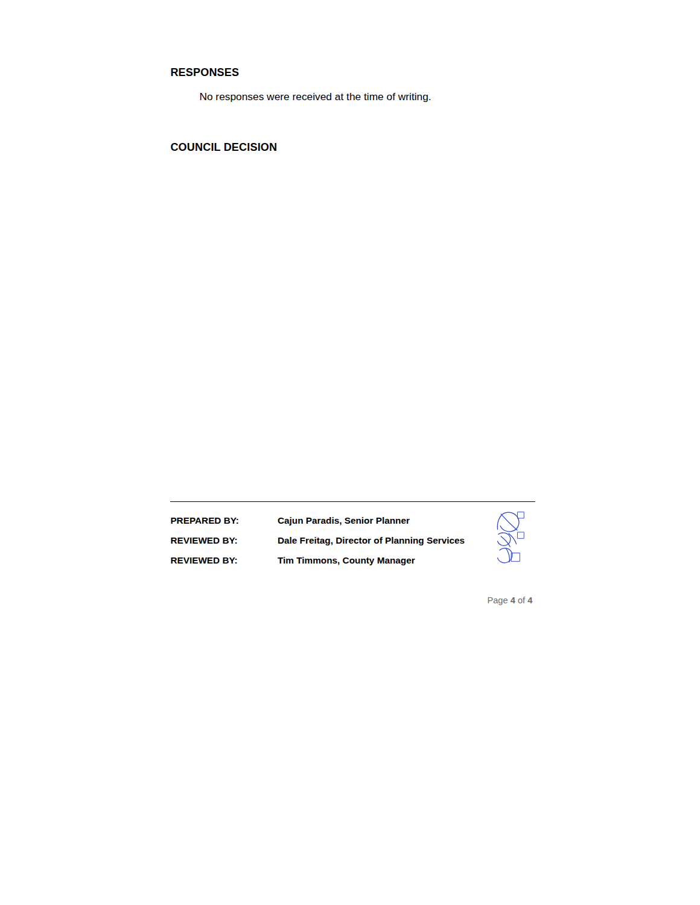RESPONSES
No responses were received at the time of writing.
COUNCIL DECISION
| PREPARED BY: | Cajun Paradis, Senior Planner |
| REVIEWED BY: | Dale Freitag, Director of Planning Services |
| REVIEWED BY: | Tim Timmons, County Manager |
Page 4 of 4